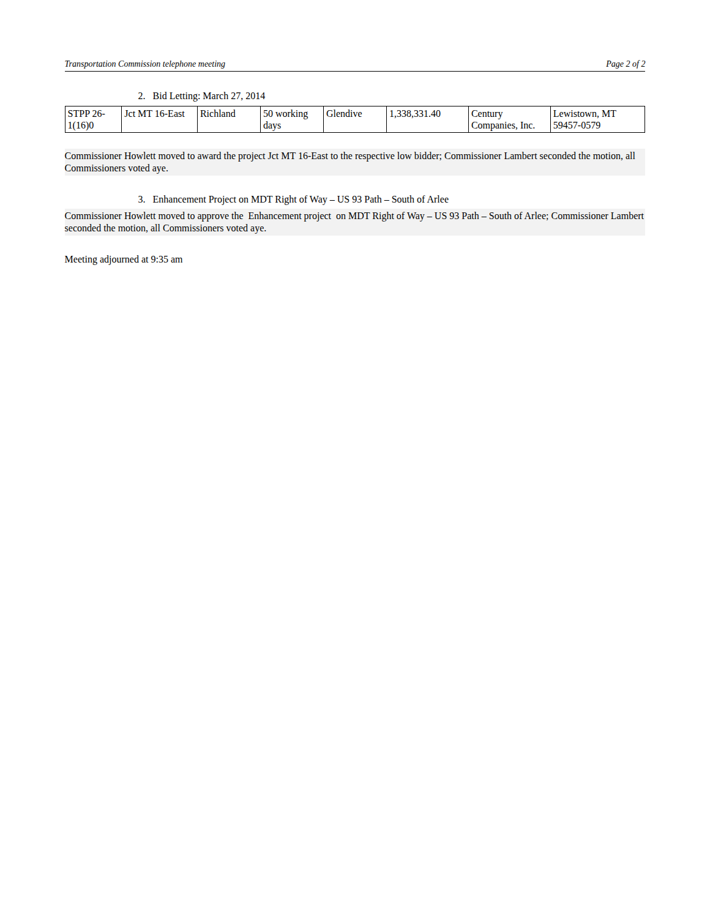Transportation Commission telephone meeting Page 2 of 2
2. Bid Letting: March 27, 2014
| STPP 26-1(16)0 | Jct MT 16-East | Richland | 50 working days | Glendive | 1,338,331.40 | Century Companies, Inc. | Lewistown, MT 59457-0579 |
Commissioner Howlett moved to award the project Jct MT 16-East to the respective low bidder; Commissioner Lambert seconded the motion, all Commissioners voted aye.
3. Enhancement Project on MDT Right of Way – US 93 Path – South of Arlee
Commissioner Howlett moved to approve the Enhancement project on MDT Right of Way – US 93 Path – South of Arlee; Commissioner Lambert seconded the motion, all Commissioners voted aye.
Meeting adjourned at 9:35 am